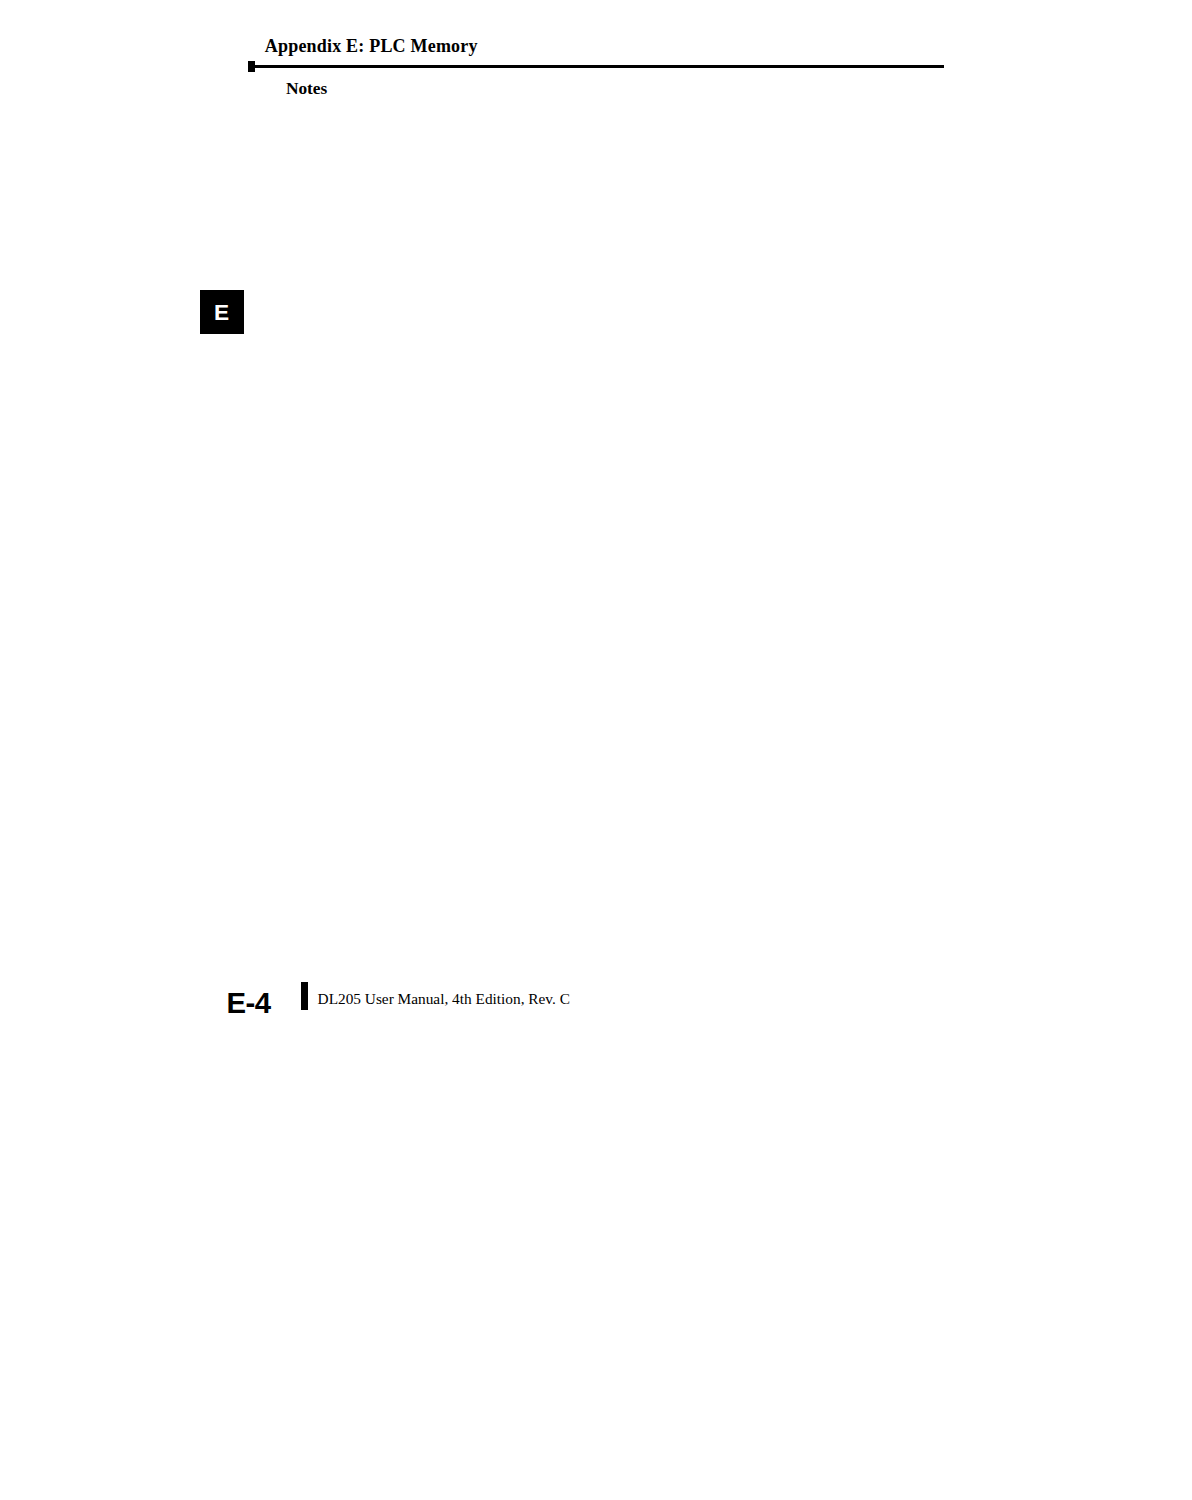Appendix E: PLC Memory
Notes
E
E-4
DL205 User Manual, 4th Edition, Rev. C